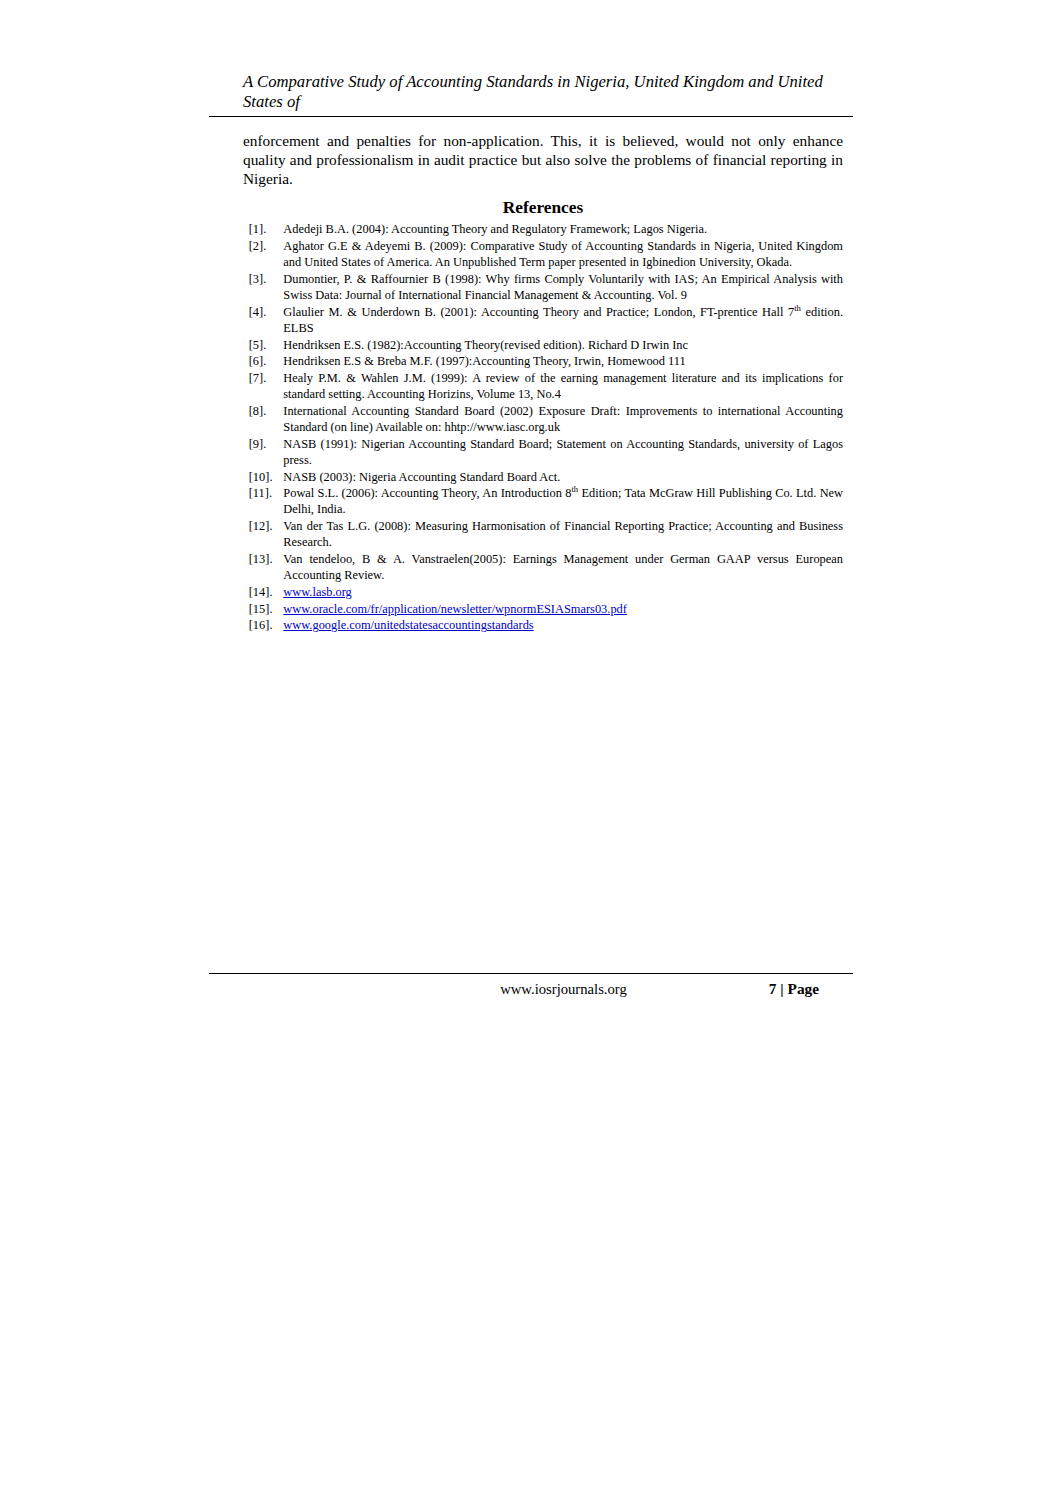A Comparative Study of Accounting Standards in Nigeria, United Kingdom and United States of
enforcement and penalties for non-application. This, it is believed, would not only enhance quality and professionalism in audit practice but also solve the problems of financial reporting in Nigeria.
References
[1]. Adedeji B.A. (2004): Accounting Theory and Regulatory Framework; Lagos Nigeria.
[2]. Aghator G.E & Adeyemi B. (2009): Comparative Study of Accounting Standards in Nigeria, United Kingdom and United States of America. An Unpublished Term paper presented in Igbinedion University, Okada.
[3]. Dumontier, P. & Raffournier B (1998): Why firms Comply Voluntarily with IAS; An Empirical Analysis with Swiss Data: Journal of International Financial Management & Accounting. Vol. 9
[4]. Glaulier M. & Underdown B. (2001): Accounting Theory and Practice; London, FT-prentice Hall 7th edition. ELBS
[5]. Hendriksen E.S. (1982):Accounting Theory(revised edition). Richard D Irwin Inc
[6]. Hendriksen E.S & Breba M.F. (1997):Accounting Theory, Irwin, Homewood 111
[7]. Healy P.M. & Wahlen J.M. (1999): A review of the earning management literature and its implications for standard setting. Accounting Horizins, Volume 13, No.4
[8]. International Accounting Standard Board (2002) Exposure Draft: Improvements to international Accounting Standard (on line) Available on: hhtp://www.iasc.org.uk
[9]. NASB (1991): Nigerian Accounting Standard Board; Statement on Accounting Standards, university of Lagos press.
[10]. NASB (2003): Nigeria Accounting Standard Board Act.
[11]. Powal S.L. (2006): Accounting Theory, An Introduction 8th Edition; Tata McGraw Hill Publishing Co. Ltd. New Delhi, India.
[12]. Van der Tas L.G. (2008): Measuring Harmonisation of Financial Reporting Practice; Accounting and Business Research.
[13]. Van tendeloo, B & A. Vanstraelen(2005): Earnings Management under German GAAP versus European Accounting Review.
[14]. www.lasb.org
[15]. www.oracle.com/fr/application/newsletter/wpnormESIASmars03.pdf
[16]. www.google.com/unitedstatesaccountingstandards
www.iosrjournals.org 7 | Page